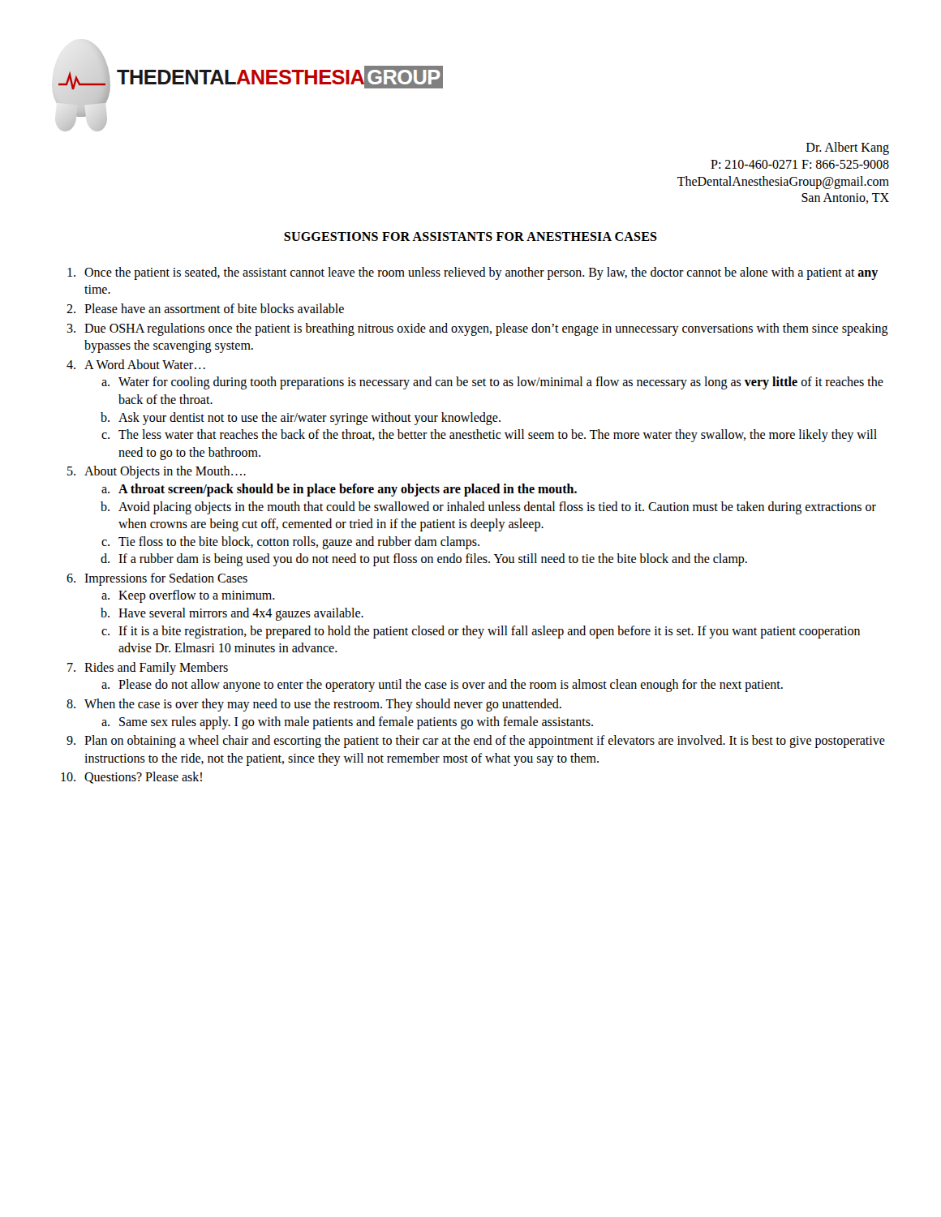THE DENTAL ANESTHESIA GROUP
Dr. Albert Kang
P: 210-460-0271 F: 866-525-9008
TheDentalAnesthesiaGroup@gmail.com
San Antonio, TX
Suggestions for Assistants for Anesthesia Cases
Once the patient is seated, the assistant cannot leave the room unless relieved by another person. By law, the doctor cannot be alone with a patient at any time.
Please have an assortment of bite blocks available
Due OSHA regulations once the patient is breathing nitrous oxide and oxygen, please don’t engage in unnecessary conversations with them since speaking bypasses the scavenging system.
A Word About Water…
Water for cooling during tooth preparations is necessary and can be set to as low/minimal a flow as necessary as long as very little of it reaches the back of the throat.
Ask your dentist not to use the air/water syringe without your knowledge.
The less water that reaches the back of the throat, the better the anesthetic will seem to be. The more water they swallow, the more likely they will need to go to the bathroom.
About Objects in the Mouth….
A throat screen/pack should be in place before any objects are placed in the mouth.
Avoid placing objects in the mouth that could be swallowed or inhaled unless dental floss is tied to it. Caution must be taken during extractions or when crowns are being cut off, cemented or tried in if the patient is deeply asleep.
Tie floss to the bite block, cotton rolls, gauze and rubber dam clamps.
If a rubber dam is being used you do not need to put floss on endo files. You still need to tie the bite block and the clamp.
Impressions for Sedation Cases
Keep overflow to a minimum.
Have several mirrors and 4x4 gauzes available.
If it is a bite registration, be prepared to hold the patient closed or they will fall asleep and open before it is set. If you want patient cooperation advise Dr. Elmasri 10 minutes in advance.
Rides and Family Members
Please do not allow anyone to enter the operatory until the case is over and the room is almost clean enough for the next patient.
When the case is over they may need to use the restroom. They should never go unattended.
Same sex rules apply. I go with male patients and female patients go with female assistants.
Plan on obtaining a wheel chair and escorting the patient to their car at the end of the appointment if elevators are involved. It is best to give postoperative instructions to the ride, not the patient, since they will not remember most of what you say to them.
Questions? Please ask!